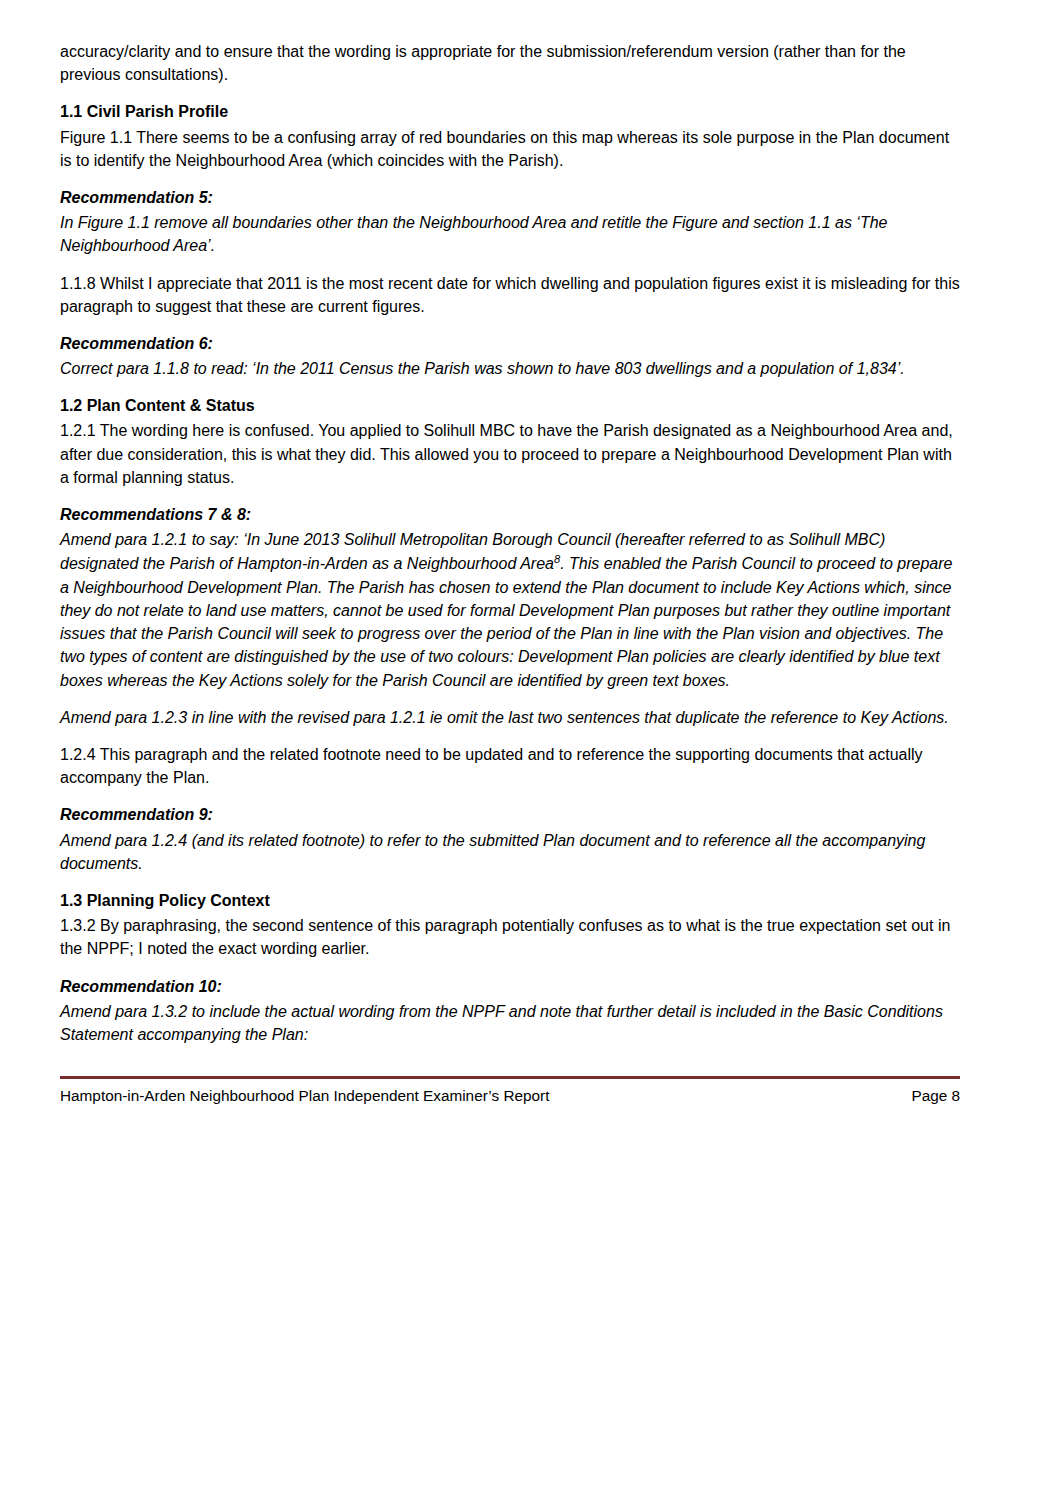accuracy/clarity and to ensure that the wording is appropriate for the submission/referendum version (rather than for the previous consultations).
1.1 Civil Parish Profile
Figure 1.1 There seems to be a confusing array of red boundaries on this map whereas its sole purpose in the Plan document is to identify the Neighbourhood Area (which coincides with the Parish).
Recommendation 5:
In Figure 1.1 remove all boundaries other than the Neighbourhood Area and retitle the Figure and section 1.1 as ‘The Neighbourhood Area’.
1.1.8 Whilst I appreciate that 2011 is the most recent date for which dwelling and population figures exist it is misleading for this paragraph to suggest that these are current figures.
Recommendation 6:
Correct para 1.1.8 to read: ‘In the 2011 Census the Parish was shown to have 803 dwellings and a population of 1,834’.
1.2 Plan Content & Status
1.2.1 The wording here is confused. You applied to Solihull MBC to have the Parish designated as a Neighbourhood Area and, after due consideration, this is what they did. This allowed you to proceed to prepare a Neighbourhood Development Plan with a formal planning status.
Recommendations 7 & 8:
Amend para 1.2.1 to say: ‘In June 2013 Solihull Metropolitan Borough Council (hereafter referred to as Solihull MBC) designated the Parish of Hampton-in-Arden as a Neighbourhood Area8. This enabled the Parish Council to proceed to prepare a Neighbourhood Development Plan. The Parish has chosen to extend the Plan document to include Key Actions which, since they do not relate to land use matters, cannot be used for formal Development Plan purposes but rather they outline important issues that the Parish Council will seek to progress over the period of the Plan in line with the Plan vision and objectives. The two types of content are distinguished by the use of two colours: Development Plan policies are clearly identified by blue text boxes whereas the Key Actions solely for the Parish Council are identified by green text boxes.
Amend para 1.2.3 in line with the revised para 1.2.1 ie omit the last two sentences that duplicate the reference to Key Actions.
1.2.4 This paragraph and the related footnote need to be updated and to reference the supporting documents that actually accompany the Plan.
Recommendation 9:
Amend para 1.2.4 (and its related footnote) to refer to the submitted Plan document and to reference all the accompanying documents.
1.3 Planning Policy Context
1.3.2 By paraphrasing, the second sentence of this paragraph potentially confuses as to what is the true expectation set out in the NPPF; I noted the exact wording earlier.
Recommendation 10:
Amend para 1.3.2 to include the actual wording from the NPPF and note that further detail is included in the Basic Conditions Statement accompanying the Plan:
Hampton-in-Arden Neighbourhood Plan Independent Examiner’s Report Page 8